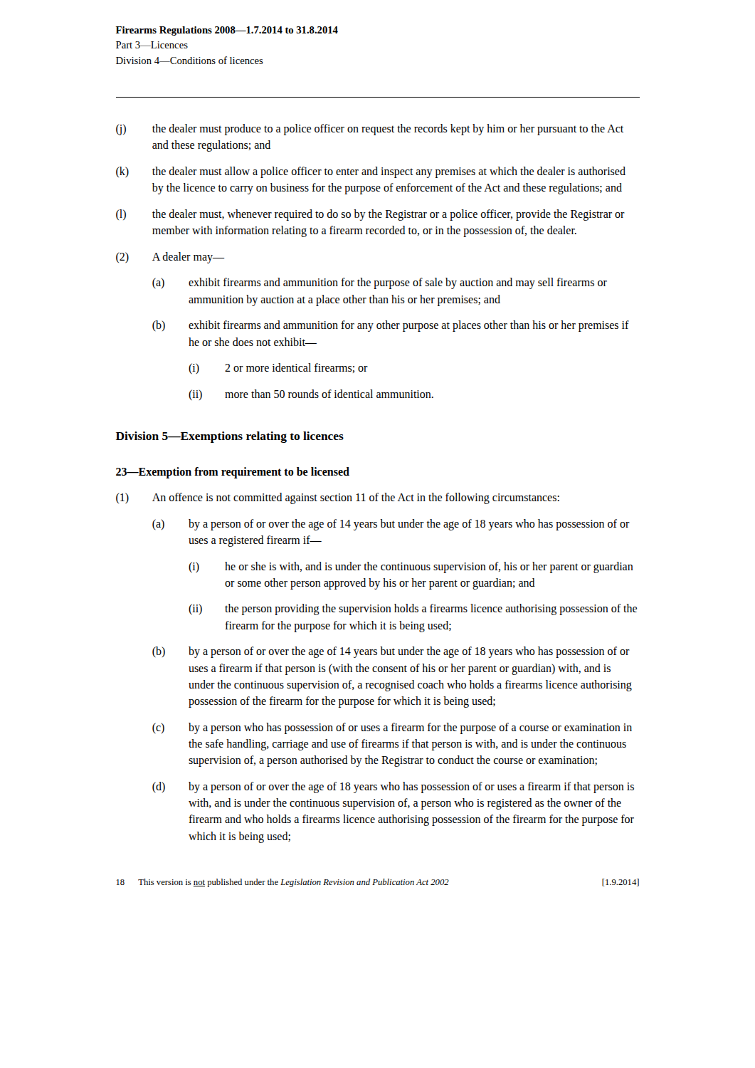Firearms Regulations 2008—1.7.2014 to 31.8.2014
Part 3—Licences
Division 4—Conditions of licences
(j) the dealer must produce to a police officer on request the records kept by him or her pursuant to the Act and these regulations; and
(k) the dealer must allow a police officer to enter and inspect any premises at which the dealer is authorised by the licence to carry on business for the purpose of enforcement of the Act and these regulations; and
(l) the dealer must, whenever required to do so by the Registrar or a police officer, provide the Registrar or member with information relating to a firearm recorded to, or in the possession of, the dealer.
(2)
A dealer may—
(a) exhibit firearms and ammunition for the purpose of sale by auction and may sell firearms or ammunition by auction at a place other than his or her premises; and
(b)
exhibit firearms and ammunition for any other purpose at places other than his or her premises if he or she does not exhibit—
(i) 2 or more identical firearms; or
(ii) more than 50 rounds of identical ammunition.
Division 5—Exemptions relating to licences
23—Exemption from requirement to be licensed
(1)
An offence is not committed against section 11 of the Act in the following circumstances:
(a)
by a person of or over the age of 14 years but under the age of 18 years who has possession of or uses a registered firearm if—
(i) he or she is with, and is under the continuous supervision of, his or her parent or guardian or some other person approved by his or her parent or guardian; and
(ii) the person providing the supervision holds a firearms licence authorising possession of the firearm for the purpose for which it is being used;
(b) by a person of or over the age of 14 years but under the age of 18 years who has possession of or uses a firearm if that person is (with the consent of his or her parent or guardian) with, and is under the continuous supervision of, a recognised coach who holds a firearms licence authorising possession of the firearm for the purpose for which it is being used;
(c) by a person who has possession of or uses a firearm for the purpose of a course or examination in the safe handling, carriage and use of firearms if that person is with, and is under the continuous supervision of, a person authorised by the Registrar to conduct the course or examination;
(d) by a person of or over the age of 18 years who has possession of or uses a firearm if that person is with, and is under the continuous supervision of, a person who is registered as the owner of the firearm and who holds a firearms licence authorising possession of the firearm for the purpose for which it is being used;
18
This version is not published under the Legislation Revision and Publication Act 2002
[1.9.2014]